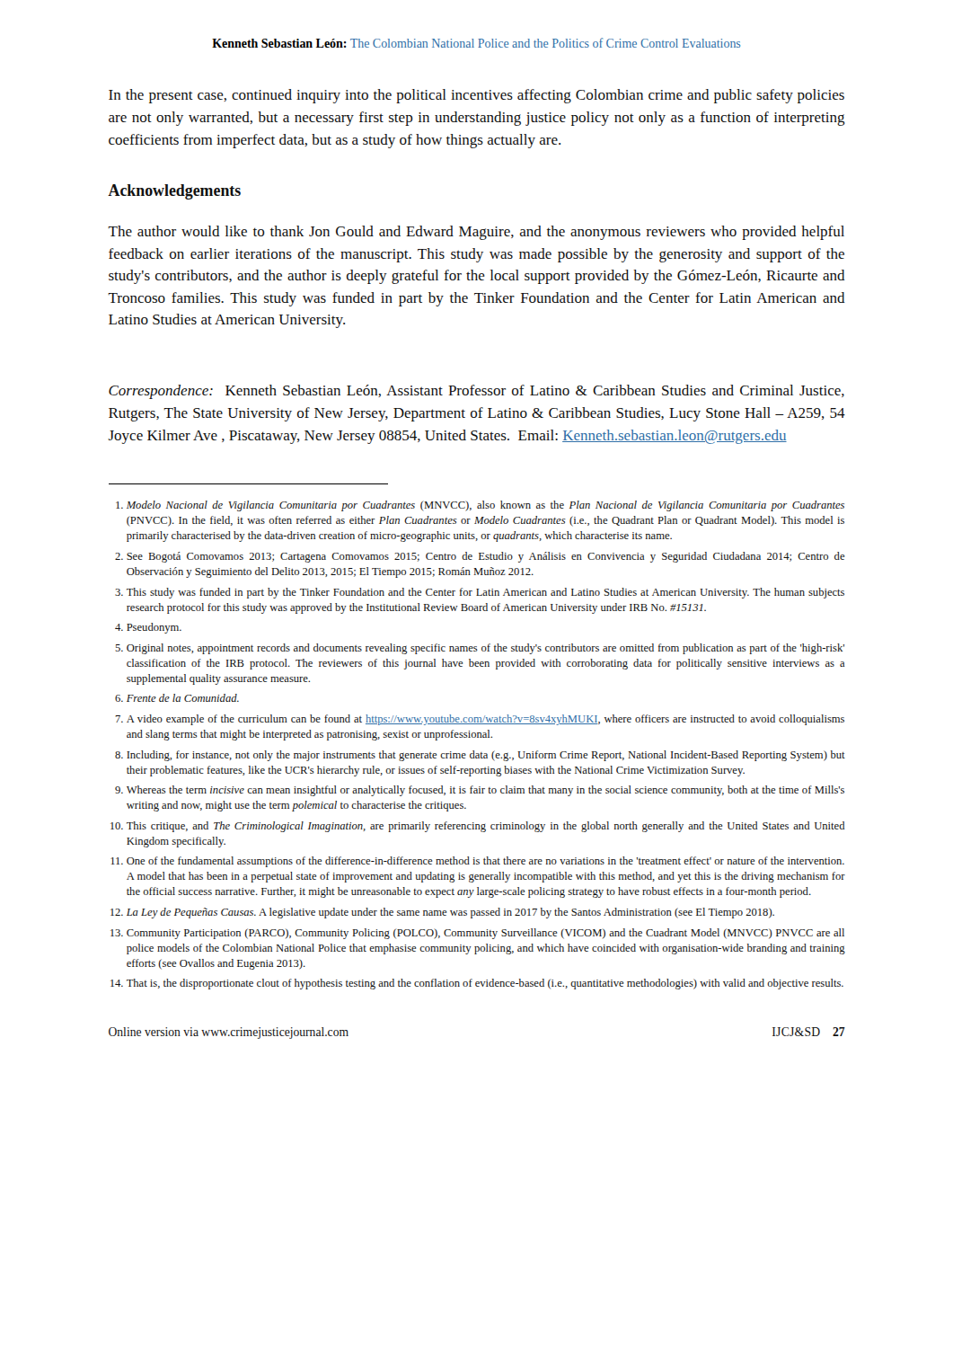Kenneth Sebastian León: The Colombian National Police and the Politics of Crime Control Evaluations
In the present case, continued inquiry into the political incentives affecting Colombian crime and public safety policies are not only warranted, but a necessary first step in understanding justice policy not only as a function of interpreting coefficients from imperfect data, but as a study of how things actually are.
Acknowledgements
The author would like to thank Jon Gould and Edward Maguire, and the anonymous reviewers who provided helpful feedback on earlier iterations of the manuscript. This study was made possible by the generosity and support of the study's contributors, and the author is deeply grateful for the local support provided by the Gómez-León, Ricaurte and Troncoso families. This study was funded in part by the Tinker Foundation and the Center for Latin American and Latino Studies at American University.
Correspondence: Kenneth Sebastian León, Assistant Professor of Latino & Caribbean Studies and Criminal Justice, Rutgers, The State University of New Jersey, Department of Latino & Caribbean Studies, Lucy Stone Hall – A259, 54 Joyce Kilmer Ave , Piscataway, New Jersey 08854, United States. Email: Kenneth.sebastian.leon@rutgers.edu
Modelo Nacional de Vigilancia Comunitaria por Cuadrantes (MNVCC), also known as the Plan Nacional de Vigilancia Comunitaria por Cuadrantes (PNVCC). In the field, it was often referred as either Plan Cuadrantes or Modelo Cuadrantes (i.e., the Quadrant Plan or Quadrant Model). This model is primarily characterised by the data-driven creation of micro-geographic units, or quadrants, which characterise its name.
See Bogotá Comovamos 2013; Cartagena Comovamos 2015; Centro de Estudio y Análisis en Convivencia y Seguridad Ciudadana 2014; Centro de Observación y Seguimiento del Delito 2013, 2015; El Tiempo 2015; Román Muñoz 2012.
This study was funded in part by the Tinker Foundation and the Center for Latin American and Latino Studies at American University. The human subjects research protocol for this study was approved by the Institutional Review Board of American University under IRB No. #15131.
Pseudonym.
Original notes, appointment records and documents revealing specific names of the study's contributors are omitted from publication as part of the 'high-risk' classification of the IRB protocol. The reviewers of this journal have been provided with corroborating data for politically sensitive interviews as a supplemental quality assurance measure.
Frente de la Comunidad.
A video example of the curriculum can be found at https://www.youtube.com/watch?v=8sv4xyhMUKI, where officers are instructed to avoid colloquialisms and slang terms that might be interpreted as patronising, sexist or unprofessional.
Including, for instance, not only the major instruments that generate crime data (e.g., Uniform Crime Report, National Incident-Based Reporting System) but their problematic features, like the UCR's hierarchy rule, or issues of self-reporting biases with the National Crime Victimization Survey.
Whereas the term incisive can mean insightful or analytically focused, it is fair to claim that many in the social science community, both at the time of Mills's writing and now, might use the term polemical to characterise the critiques.
This critique, and The Criminological Imagination, are primarily referencing criminology in the global north generally and the United States and United Kingdom specifically.
One of the fundamental assumptions of the difference-in-difference method is that there are no variations in the 'treatment effect' or nature of the intervention. A model that has been in a perpetual state of improvement and updating is generally incompatible with this method, and yet this is the driving mechanism for the official success narrative. Further, it might be unreasonable to expect any large-scale policing strategy to have robust effects in a four-month period.
La Ley de Pequeñas Causas. A legislative update under the same name was passed in 2017 by the Santos Administration (see El Tiempo 2018).
Community Participation (PARCO), Community Policing (POLCO), Community Surveillance (VICOM) and the Cuadrant Model (MNVCC) PNVCC are all police models of the Colombian National Police that emphasise community policing, and which have coincided with organisation-wide branding and training efforts (see Ovallos and Eugenia 2013).
That is, the disproportionate clout of hypothesis testing and the conflation of evidence-based (i.e., quantitative methodologies) with valid and objective results.
Online version via www.crimejusticejournal.com IJCJ&SD 27